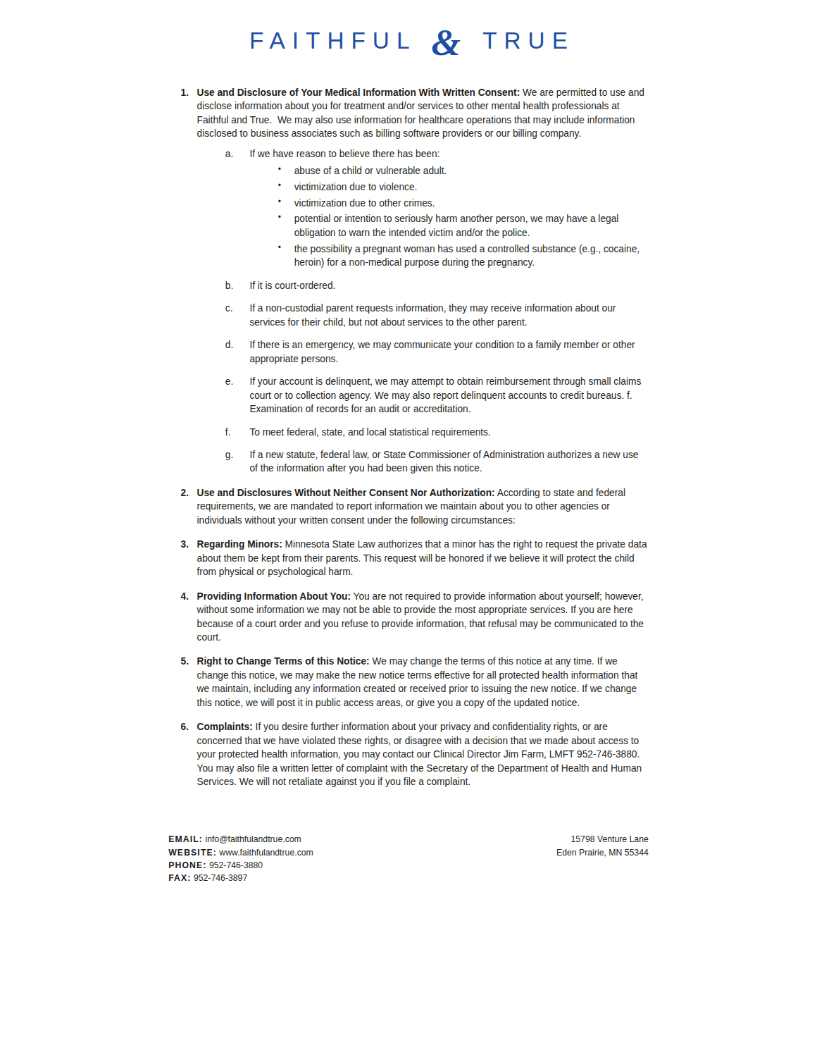FAITHFUL & TRUE
Use and Disclosure of Your Medical Information With Written Consent: We are permitted to use and disclose information about you for treatment and/or services to other mental health professionals at Faithful and True. We may also use information for healthcare operations that may include information disclosed to business associates such as billing software providers or our billing company.
If we have reason to believe there has been:
abuse of a child or vulnerable adult.
victimization due to violence.
victimization due to other crimes.
potential or intention to seriously harm another person, we may have a legal obligation to warn the intended victim and/or the police.
the possibility a pregnant woman has used a controlled substance (e.g., cocaine, heroin) for a non-medical purpose during the pregnancy.
If it is court-ordered.
If a non-custodial parent requests information, they may receive information about our services for their child, but not about services to the other parent.
If there is an emergency, we may communicate your condition to a family member or other appropriate persons.
If your account is delinquent, we may attempt to obtain reimbursement through small claims court or to collection agency. We may also report delinquent accounts to credit bureaus. f. Examination of records for an audit or accreditation.
To meet federal, state, and local statistical requirements.
If a new statute, federal law, or State Commissioner of Administration authorizes a new use of the information after you had been given this notice.
Use and Disclosures Without Neither Consent Nor Authorization: According to state and federal requirements, we are mandated to report information we maintain about you to other agencies or individuals without your written consent under the following circumstances:
Regarding Minors: Minnesota State Law authorizes that a minor has the right to request the private data about them be kept from their parents. This request will be honored if we believe it will protect the child from physical or psychological harm.
Providing Information About You: You are not required to provide information about yourself; however, without some information we may not be able to provide the most appropriate services. If you are here because of a court order and you refuse to provide information, that refusal may be communicated to the court.
Right to Change Terms of this Notice: We may change the terms of this notice at any time. If we change this notice, we may make the new notice terms effective for all protected health information that we maintain, including any information created or received prior to issuing the new notice. If we change this notice, we will post it in public access areas, or give you a copy of the updated notice.
Complaints: If you desire further information about your privacy and confidentiality rights, or are concerned that we have violated these rights, or disagree with a decision that we made about access to your protected health information, you may contact our Clinical Director Jim Farm, LMFT 952-746-3880. You may also file a written letter of complaint with the Secretary of the Department of Health and Human Services. We will not retaliate against you if you file a complaint.
EMAIL: info@faithfulandtrue.com
WEBSITE: www.faithfulandtrue.com
PHONE: 952-746-3880
FAX: 952-746-3897
15798 Venture Lane
Eden Prairie, MN 55344